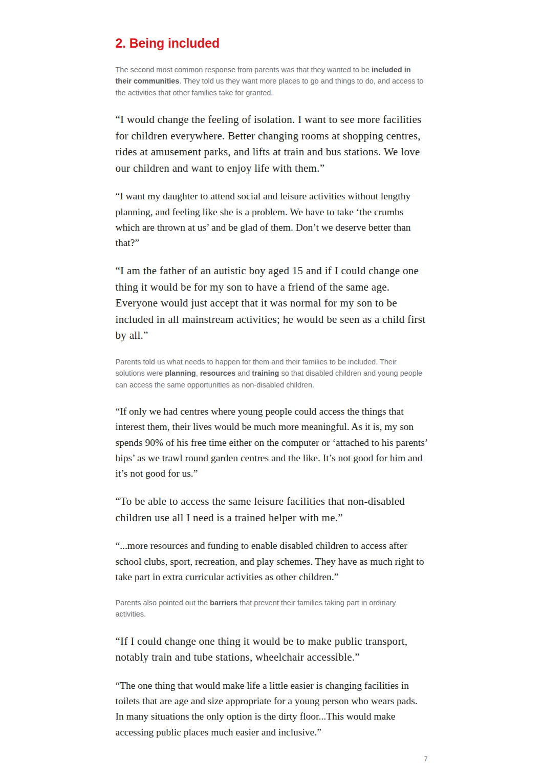2. Being included
The second most common response from parents was that they wanted to be included in their communities. They told us they want more places to go and things to do, and access to the activities that other families take for granted.
“I would change the feeling of isolation. I want to see more facilities for children everywhere. Better changing rooms at shopping centres, rides at amusement parks, and lifts at train and bus stations. We love our children and want to enjoy life with them.”
“I want my daughter to attend social and leisure activities without lengthy planning, and feeling like she is a problem. We have to take ‘the crumbs which are thrown at us’ and be glad of them. Don’t we deserve better than that?”
“I am the father of an autistic boy aged 15 and if I could change one thing it would be for my son to have a friend of the same age. Everyone would just accept that it was normal for my son to be included in all mainstream activities; he would be seen as a child first by all.”
Parents told us what needs to happen for them and their families to be included. Their solutions were planning, resources and training so that disabled children and young people can access the same opportunities as non-disabled children.
“If only we had centres where young people could access the things that interest them, their lives would be much more meaningful. As it is, my son spends 90% of his free time either on the computer or ‘attached to his parents’ hips’ as we trawl round garden centres and the like. It’s not good for him and it’s not good for us.”
“To be able to access the same leisure facilities that non-disabled children use all I need is a trained helper with me.”
“...more resources and funding to enable disabled children to access after school clubs, sport, recreation, and play schemes. They have as much right to take part in extra curricular activities as other children.”
Parents also pointed out the barriers that prevent their families taking part in ordinary activities.
“If I could change one thing it would be to make public transport, notably train and tube stations, wheelchair accessible.”
“The one thing that would make life a little easier is changing facilities in toilets that are age and size appropriate for a young person who wears pads. In many situations the only option is the dirty floor...This would make accessing public places much easier and inclusive.”
7